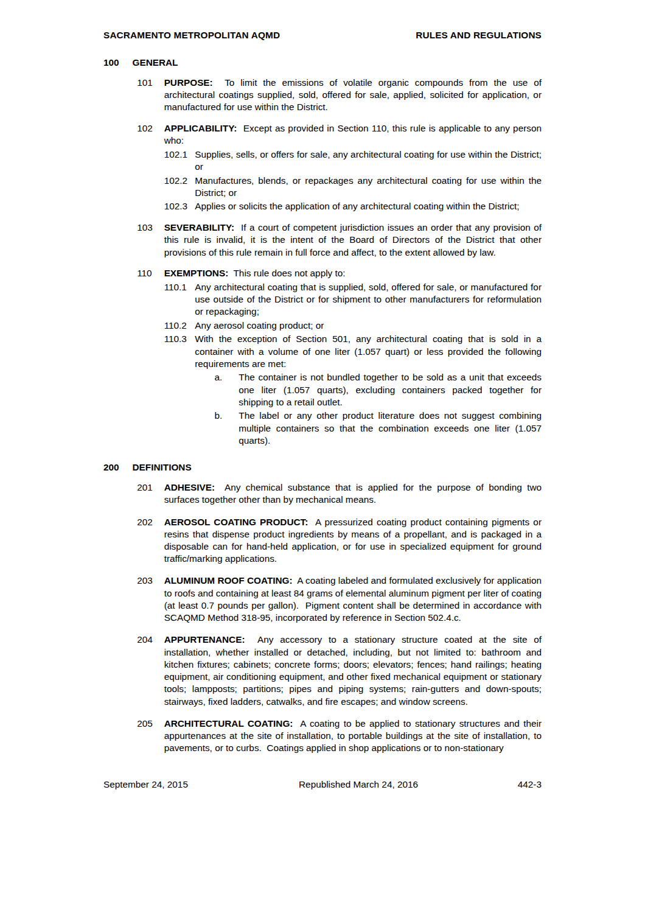SACRAMENTO METROPOLITAN AQMD RULES AND REGULATIONS
100 GENERAL
101 PURPOSE: To limit the emissions of volatile organic compounds from the use of architectural coatings supplied, sold, offered for sale, applied, solicited for application, or manufactured for use within the District.
102
APPLICABILITY: Except as provided in Section 110, this rule is applicable to any person who:
102.1 Supplies, sells, or offers for sale, any architectural coating for use within the District; or
102.2 Manufactures, blends, or repackages any architectural coating for use within the District; or
102.3 Applies or solicits the application of any architectural coating within the District;
103 SEVERABILITY: If a court of competent jurisdiction issues an order that any provision of this rule is invalid, it is the intent of the Board of Directors of the District that other provisions of this rule remain in full force and affect, to the extent allowed by law.
110
EXEMPTIONS: This rule does not apply to:
110.1 Any architectural coating that is supplied, sold, offered for sale, or manufactured for use outside of the District or for shipment to other manufacturers for reformulation or repackaging;
110.2 Any aerosol coating product; or
110.3 With the exception of Section 501, any architectural coating that is sold in a container with a volume of one liter (1.057 quart) or less provided the following requirements are met:
a. The container is not bundled together to be sold as a unit that exceeds one liter (1.057 quarts), excluding containers packed together for shipping to a retail outlet.
b. The label or any other product literature does not suggest combining multiple containers so that the combination exceeds one liter (1.057 quarts).
200 DEFINITIONS
201 ADHESIVE: Any chemical substance that is applied for the purpose of bonding two surfaces together other than by mechanical means.
202 AEROSOL COATING PRODUCT: A pressurized coating product containing pigments or resins that dispense product ingredients by means of a propellant, and is packaged in a disposable can for hand-held application, or for use in specialized equipment for ground traffic/marking applications.
203 ALUMINUM ROOF COATING: A coating labeled and formulated exclusively for application to roofs and containing at least 84 grams of elemental aluminum pigment per liter of coating (at least 0.7 pounds per gallon). Pigment content shall be determined in accordance with SCAQMD Method 318-95, incorporated by reference in Section 502.4.c.
204 APPURTENANCE: Any accessory to a stationary structure coated at the site of installation, whether installed or detached, including, but not limited to: bathroom and kitchen fixtures; cabinets; concrete forms; doors; elevators; fences; hand railings; heating equipment, air conditioning equipment, and other fixed mechanical equipment or stationary tools; lampposts; partitions; pipes and piping systems; rain-gutters and down-spouts; stairways, fixed ladders, catwalks, and fire escapes; and window screens.
205 ARCHITECTURAL COATING: A coating to be applied to stationary structures and their appurtenances at the site of installation, to portable buildings at the site of installation, to pavements, or to curbs. Coatings applied in shop applications or to non-stationary
September 24, 2015 Republished March 24, 2016 442-3